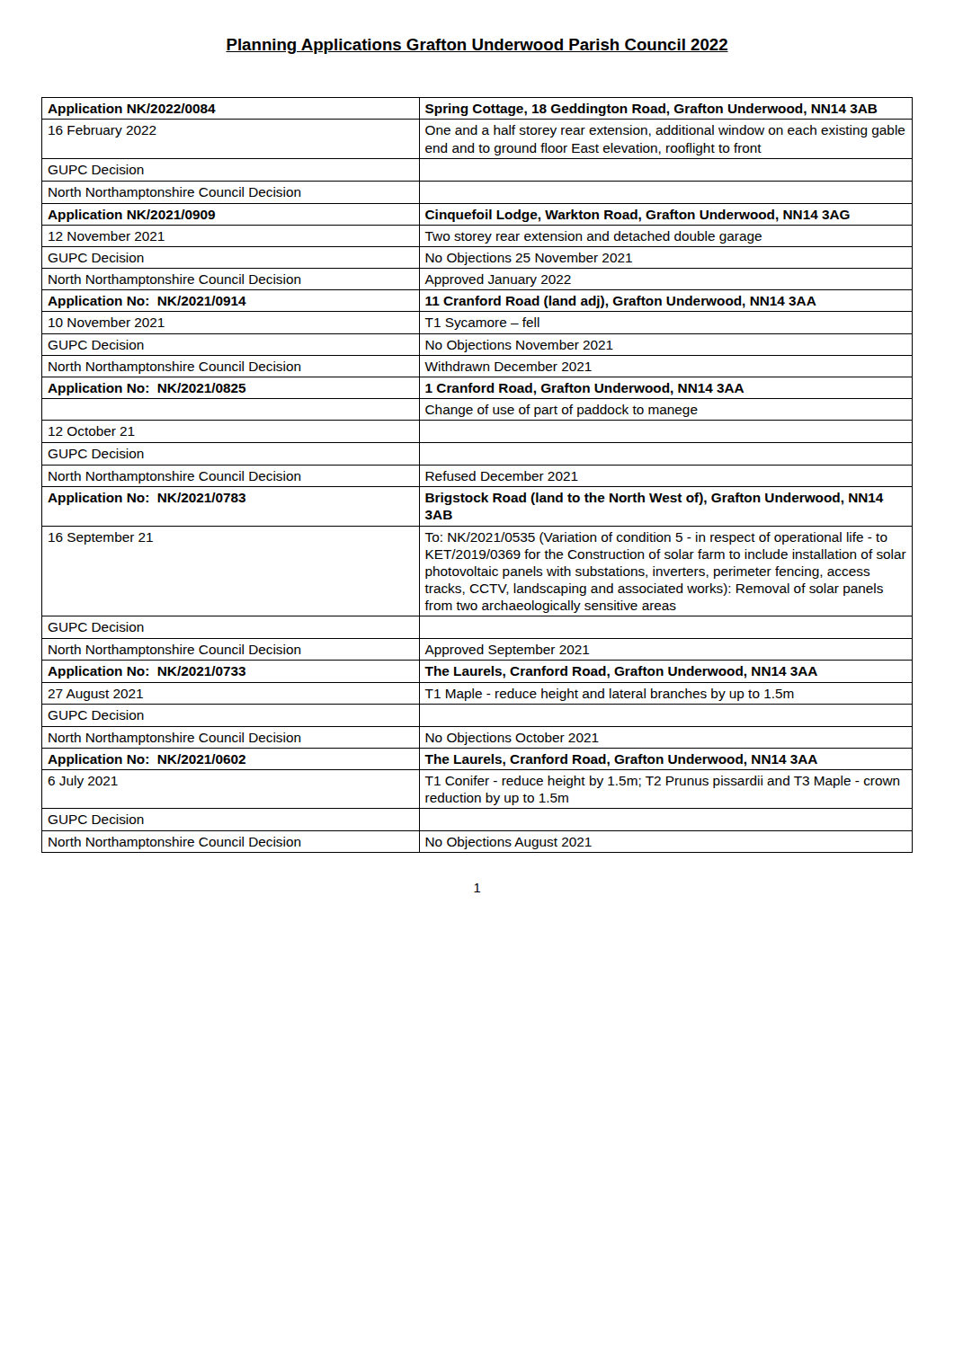Planning Applications Grafton Underwood Parish Council 2022
| Application NK/2022/0084 | Spring Cottage, 18 Geddington Road, Grafton Underwood, NN14 3AB |
| 16 February 2022 | One and a half storey rear extension, additional window on each existing gable end and to ground floor East elevation, rooflight to front |
| GUPC Decision | |
| North Northamptonshire Council Decision | |
| Application NK/2021/0909 | Cinquefoil Lodge, Warkton Road, Grafton Underwood, NN14 3AG |
| 12 November 2021 | Two storey rear extension and detached double garage |
| GUPC Decision | No Objections 25 November 2021 |
| North Northamptonshire Council Decision | Approved January 2022 |
| Application No: NK/2021/0914 | 11 Cranford Road (land adj), Grafton Underwood, NN14 3AA |
| 10 November 2021 | T1 Sycamore – fell |
| GUPC Decision | No Objections November 2021 |
| North Northamptonshire Council Decision | Withdrawn December 2021 |
| Application No: NK/2021/0825 | 1 Cranford Road, Grafton Underwood, NN14 3AA |
| | Change of use of part of paddock to manege |
| 12 October 21 | |
| GUPC Decision | |
| North Northamptonshire Council Decision | Refused December 2021 |
| Application No: NK/2021/0783 | Brigstock Road (land to the North West of), Grafton Underwood, NN14 3AB |
| 16 September 21 | To: NK/2021/0535 (Variation of condition 5 - in respect of operational life - to KET/2019/0369 for the Construction of solar farm to include installation of solar photovoltaic panels with substations, inverters, perimeter fencing, access tracks, CCTV, landscaping and associated works): Removal of solar panels from two archaeologically sensitive areas |
| GUPC Decision | |
| North Northamptonshire Council Decision | Approved September 2021 |
| Application No: NK/2021/0733 | The Laurels, Cranford Road, Grafton Underwood, NN14 3AA |
| 27 August 2021 | T1 Maple - reduce height and lateral branches by up to 1.5m |
| GUPC Decision | |
| North Northamptonshire Council Decision | No Objections October 2021 |
| Application No: NK/2021/0602 | The Laurels, Cranford Road, Grafton Underwood, NN14 3AA |
| 6 July 2021 | T1 Conifer - reduce height by 1.5m; T2 Prunus pissardii and T3 Maple - crown reduction by up to 1.5m |
| GUPC Decision | |
| North Northamptonshire Council Decision | No Objections August 2021 |
1